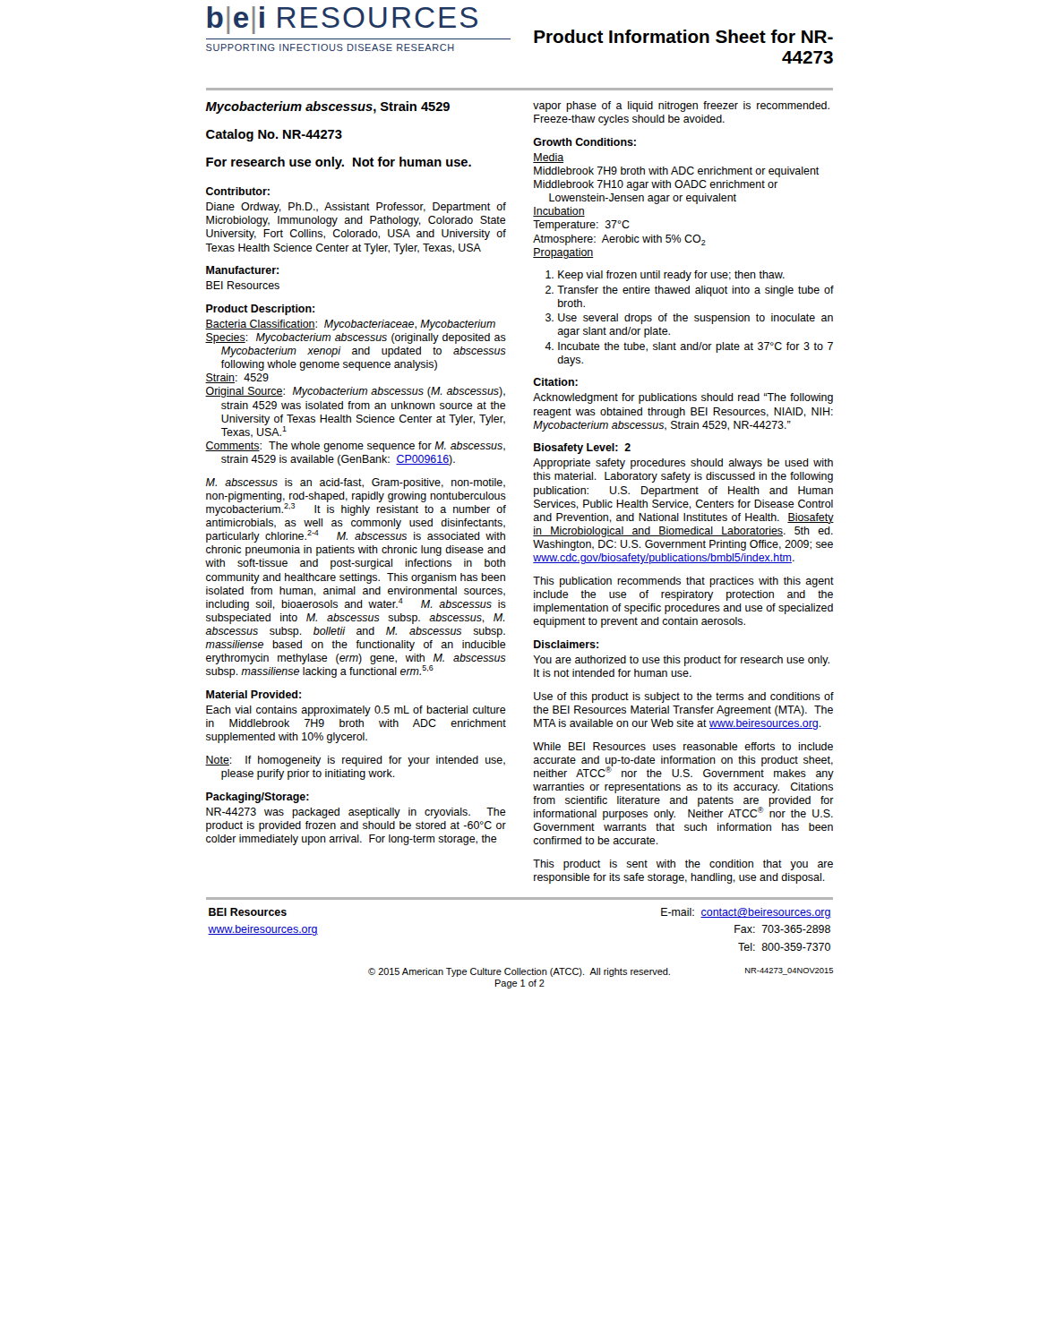b|e|i RESOURCES
Supporting Infectious Disease Research
Product Information Sheet for NR-44273
Mycobacterium abscessus, Strain 4529
Catalog No. NR-44273
For research use only. Not for human use.
Contributor:
Diane Ordway, Ph.D., Assistant Professor, Department of Microbiology, Immunology and Pathology, Colorado State University, Fort Collins, Colorado, USA and University of Texas Health Science Center at Tyler, Tyler, Texas, USA
Manufacturer:
BEI Resources
Product Description:
Bacteria Classification: Mycobacteriaceae, Mycobacterium
Species: Mycobacterium abscessus (originally deposited as Mycobacterium xenopi and updated to abscessus following whole genome sequence analysis)
Strain: 4529
Original Source: Mycobacterium abscessus (M. abscessus), strain 4529 was isolated from an unknown source at the University of Texas Health Science Center at Tyler, Tyler, Texas, USA.1
Comments: The whole genome sequence for M. abscessus, strain 4529 is available (GenBank: CP009616).
M. abscessus is an acid-fast, Gram-positive, non-motile, non-pigmenting, rod-shaped, rapidly growing nontuberculous mycobacterium.2,3 It is highly resistant to a number of antimicrobials, as well as commonly used disinfectants, particularly chlorine.2-4 M. abscessus is associated with chronic pneumonia in patients with chronic lung disease and with soft-tissue and post-surgical infections in both community and healthcare settings. This organism has been isolated from human, animal and environmental sources, including soil, bioaerosols and water.4 M. abscessus is subspeciated into M. abscessus subsp. abscessus, M. abscessus subsp. bolletii and M. abscessus subsp. massiliense based on the functionality of an inducible erythromycin methylase (erm) gene, with M. abscessus subsp. massiliense lacking a functional erm.5,6
Material Provided:
Each vial contains approximately 0.5 mL of bacterial culture in Middlebrook 7H9 broth with ADC enrichment supplemented with 10% glycerol.
Note: If homogeneity is required for your intended use, please purify prior to initiating work.
Packaging/Storage:
NR-44273 was packaged aseptically in cryovials. The product is provided frozen and should be stored at -60°C or colder immediately upon arrival. For long-term storage, the
vapor phase of a liquid nitrogen freezer is recommended. Freeze-thaw cycles should be avoided.
Growth Conditions:
Media
Middlebrook 7H9 broth with ADC enrichment or equivalent
Middlebrook 7H10 agar with OADC enrichment or Lowenstein-Jensen agar or equivalent
Incubation
Temperature: 37°C
Atmosphere: Aerobic with 5% CO2
Propagation
Keep vial frozen until ready for use; then thaw.
Transfer the entire thawed aliquot into a single tube of broth.
Use several drops of the suspension to inoculate an agar slant and/or plate.
Incubate the tube, slant and/or plate at 37°C for 3 to 7 days.
Citation:
Acknowledgment for publications should read “The following reagent was obtained through BEI Resources, NIAID, NIH: Mycobacterium abscessus, Strain 4529, NR-44273.”
Biosafety Level: 2
Appropriate safety procedures should always be used with this material. Laboratory safety is discussed in the following publication: U.S. Department of Health and Human Services, Public Health Service, Centers for Disease Control and Prevention, and National Institutes of Health. Biosafety in Microbiological and Biomedical Laboratories. 5th ed. Washington, DC: U.S. Government Printing Office, 2009; see www.cdc.gov/biosafety/publications/bmbl5/index.htm.
This publication recommends that practices with this agent include the use of respiratory protection and the implementation of specific procedures and use of specialized equipment to prevent and contain aerosols.
Disclaimers:
You are authorized to use this product for research use only. It is not intended for human use.
Use of this product is subject to the terms and conditions of the BEI Resources Material Transfer Agreement (MTA). The MTA is available on our Web site at www.beiresources.org.
While BEI Resources uses reasonable efforts to include accurate and up-to-date information on this product sheet, neither ATCC® nor the U.S. Government makes any warranties or representations as to its accuracy. Citations from scientific literature and patents are provided for informational purposes only. Neither ATCC® nor the U.S. Government warrants that such information has been confirmed to be accurate.
This product is sent with the condition that you are responsible for its safe storage, handling, use and disposal.
| BEI Resources | E-mail: contact@beiresources.org |
| www.beiresources.org | Fax: 703-365-2898 |
| | Tel: 800-359-7370 |
© 2015 American Type Culture Collection (ATCC). All rights reserved.
Page 1 of 2 NR-44273_04NOV2015